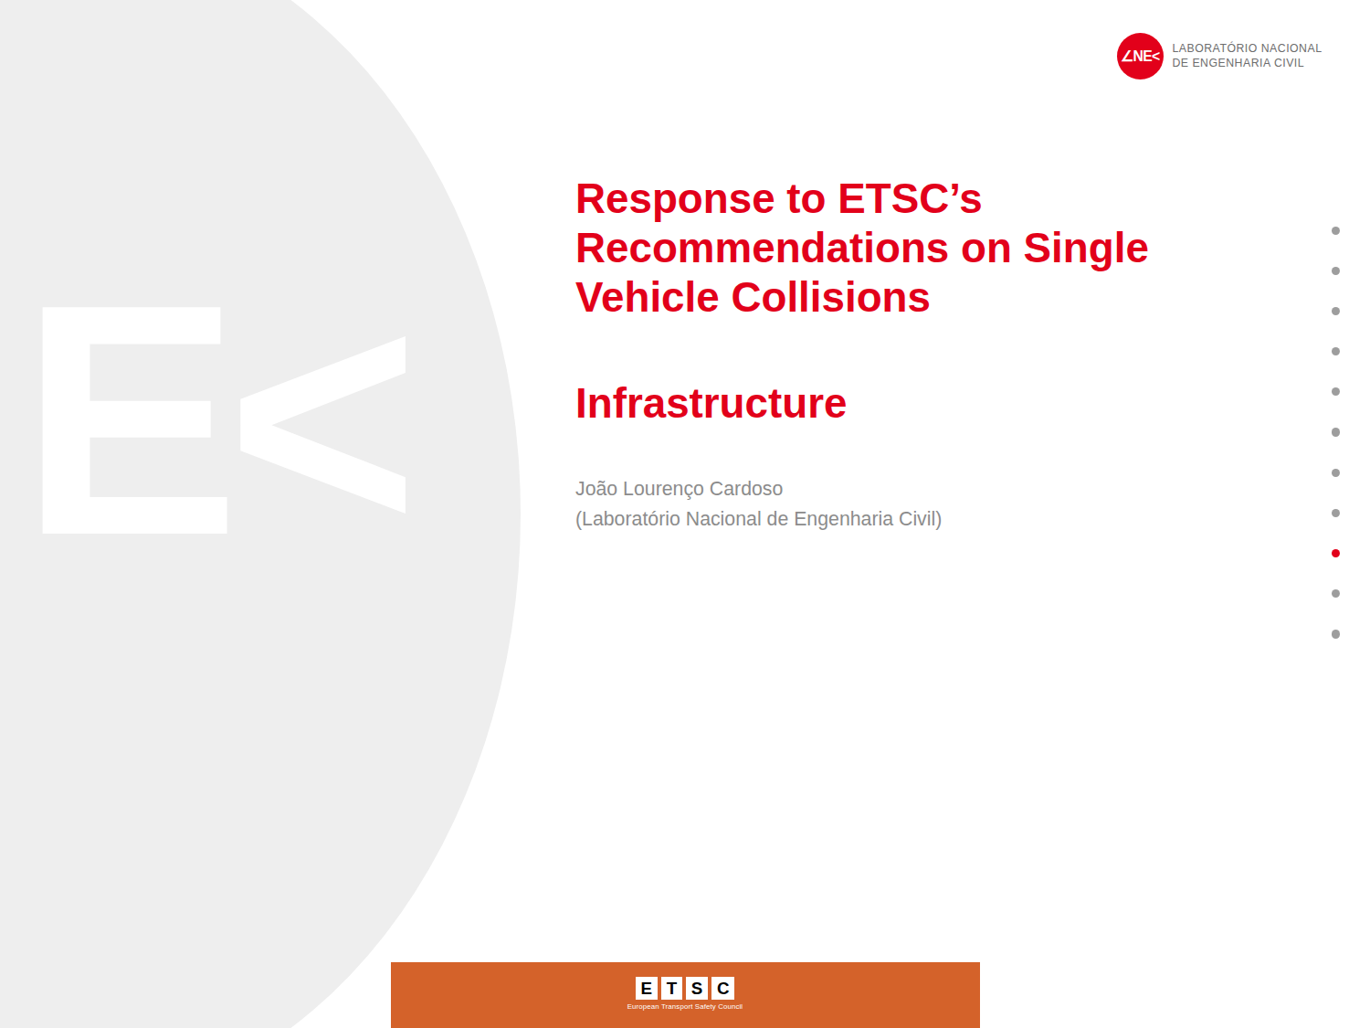E<
∠NE<
Laboratório Nacional
de Engenharia Civil
Response to ETSC’s Recommendations on Single Vehicle Collisions
Infrastructure
João Lourenço Cardoso
(Laboratório Nacional de Engenharia Civil)
ETSC
European Transport Safety Council